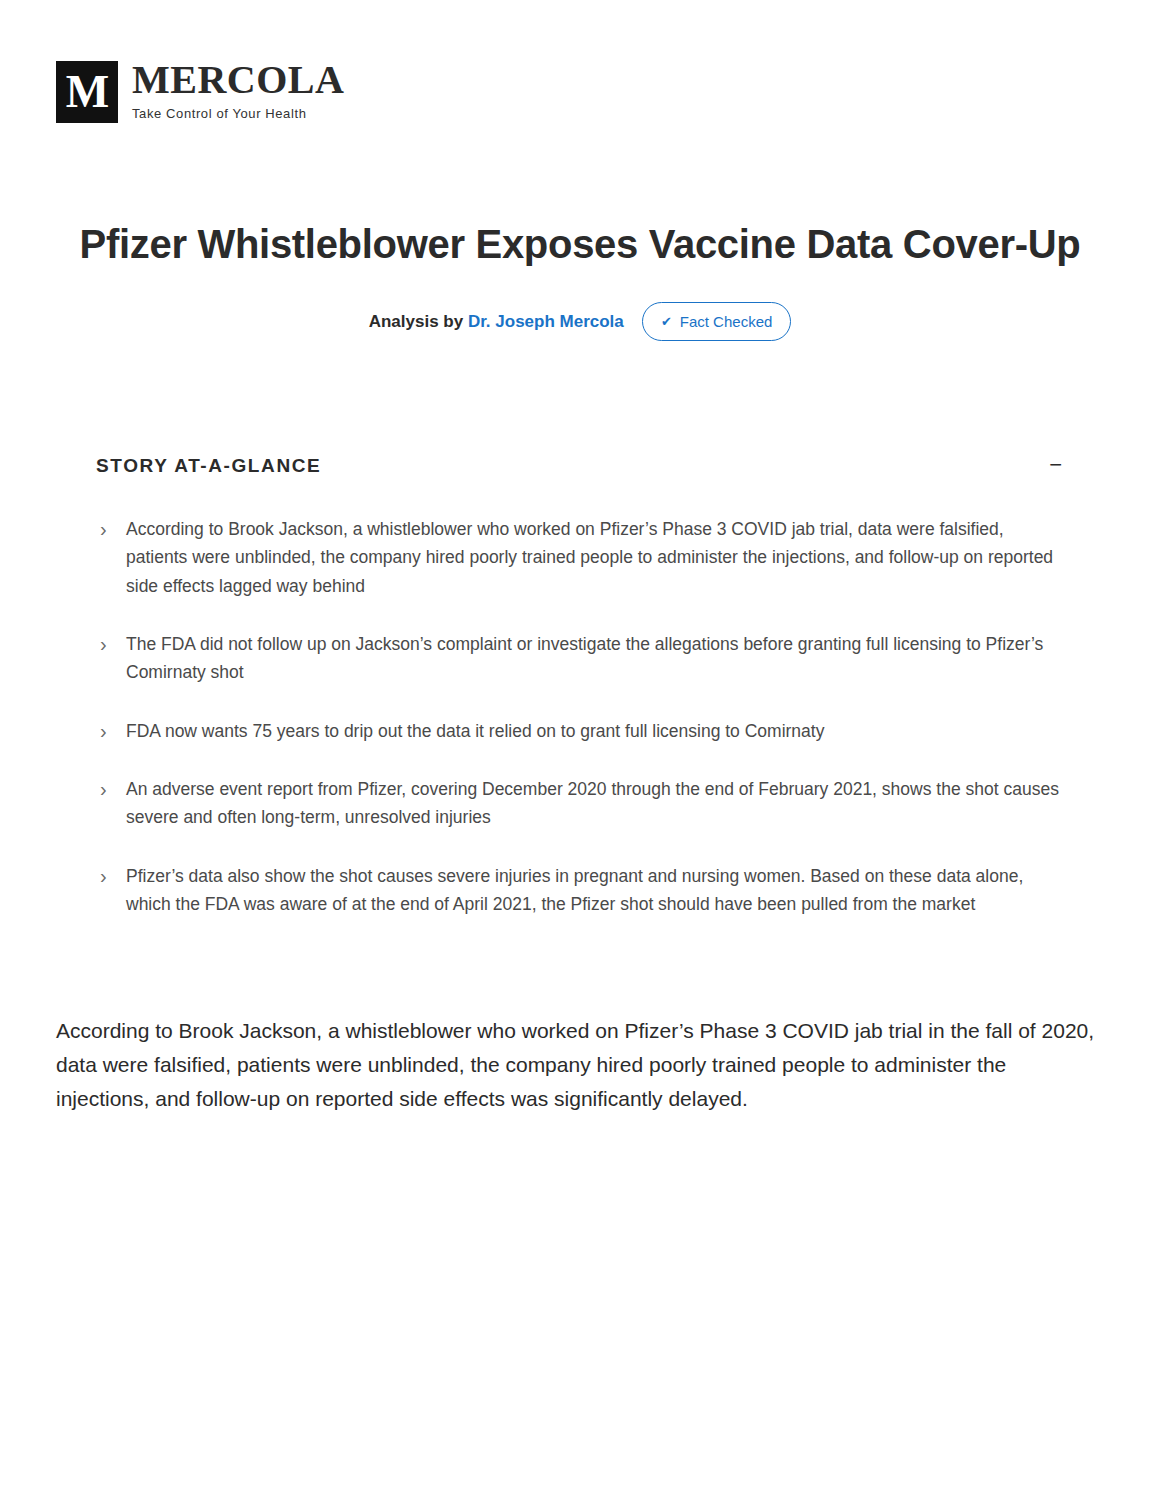M MERCOLA Take Control of Your Health
Pfizer Whistleblower Exposes Vaccine Data Cover-Up
Analysis by Dr. Joseph Mercola ✔ Fact Checked
Story at-a-glance
−
According to Brook Jackson, a whistleblower who worked on Pfizer’s Phase 3 COVID jab trial, data were falsified, patients were unblinded, the company hired poorly trained people to administer the injections, and follow-up on reported side effects lagged way behind
The FDA did not follow up on Jackson’s complaint or investigate the allegations before granting full licensing to Pfizer’s Comirnaty shot
FDA now wants 75 years to drip out the data it relied on to grant full licensing to Comirnaty
An adverse event report from Pfizer, covering December 2020 through the end of February 2021, shows the shot causes severe and often long-term, unresolved injuries
Pfizer’s data also show the shot causes severe injuries in pregnant and nursing women. Based on these data alone, which the FDA was aware of at the end of April 2021, the Pfizer shot should have been pulled from the market
According to Brook Jackson, a whistleblower who worked on Pfizer’s Phase 3 COVID jab trial in the fall of 2020, data were falsified, patients were unblinded, the company hired poorly trained people to administer the injections, and follow-up on reported side effects was significantly delayed.